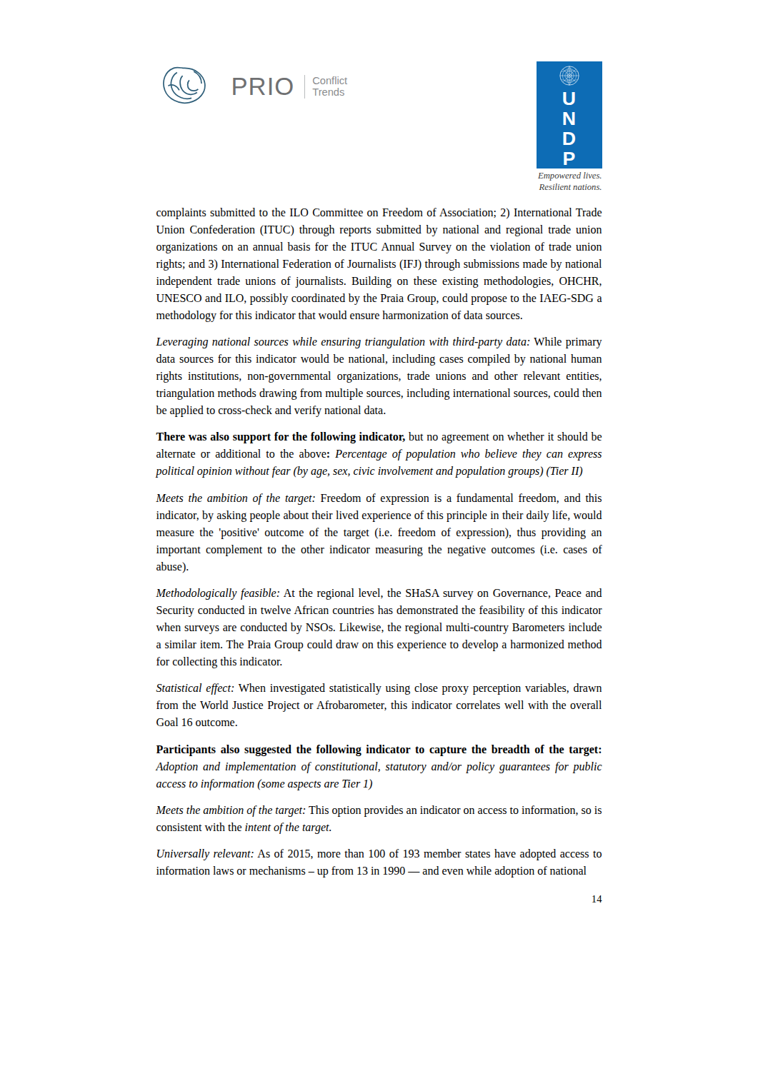PRIO
Conflict
Trends
U
N
D
P
Empowered lives.
Resilient nations.
complaints submitted to the ILO Committee on Freedom of Association; 2) International Trade Union Confederation (ITUC) through reports submitted by national and regional trade union organizations on an annual basis for the ITUC Annual Survey on the violation of trade union rights; and 3) International Federation of Journalists (IFJ) through submissions made by national independent trade unions of journalists. Building on these existing methodologies, OHCHR, UNESCO and ILO, possibly coordinated by the Praia Group, could propose to the IAEG-SDG a methodology for this indicator that would ensure harmonization of data sources.
Leveraging national sources while ensuring triangulation with third-party data: While primary data sources for this indicator would be national, including cases compiled by national human rights institutions, non-governmental organizations, trade unions and other relevant entities, triangulation methods drawing from multiple sources, including international sources, could then be applied to cross-check and verify national data.
There was also support for the following indicator, but no agreement on whether it should be alternate or additional to the above: Percentage of population who believe they can express political opinion without fear (by age, sex, civic involvement and population groups) (Tier II)
Meets the ambition of the target: Freedom of expression is a fundamental freedom, and this indicator, by asking people about their lived experience of this principle in their daily life, would measure the 'positive' outcome of the target (i.e. freedom of expression), thus providing an important complement to the other indicator measuring the negative outcomes (i.e. cases of abuse).
Methodologically feasible: At the regional level, the SHaSA survey on Governance, Peace and Security conducted in twelve African countries has demonstrated the feasibility of this indicator when surveys are conducted by NSOs. Likewise, the regional multi-country Barometers include a similar item. The Praia Group could draw on this experience to develop a harmonized method for collecting this indicator.
Statistical effect: When investigated statistically using close proxy perception variables, drawn from the World Justice Project or Afrobarometer, this indicator correlates well with the overall Goal 16 outcome.
Participants also suggested the following indicator to capture the breadth of the target: Adoption and implementation of constitutional, statutory and/or policy guarantees for public access to information (some aspects are Tier 1)
Meets the ambition of the target: This option provides an indicator on access to information, so is consistent with the intent of the target.
Universally relevant: As of 2015, more than 100 of 193 member states have adopted access to information laws or mechanisms – up from 13 in 1990 — and even while adoption of national
14